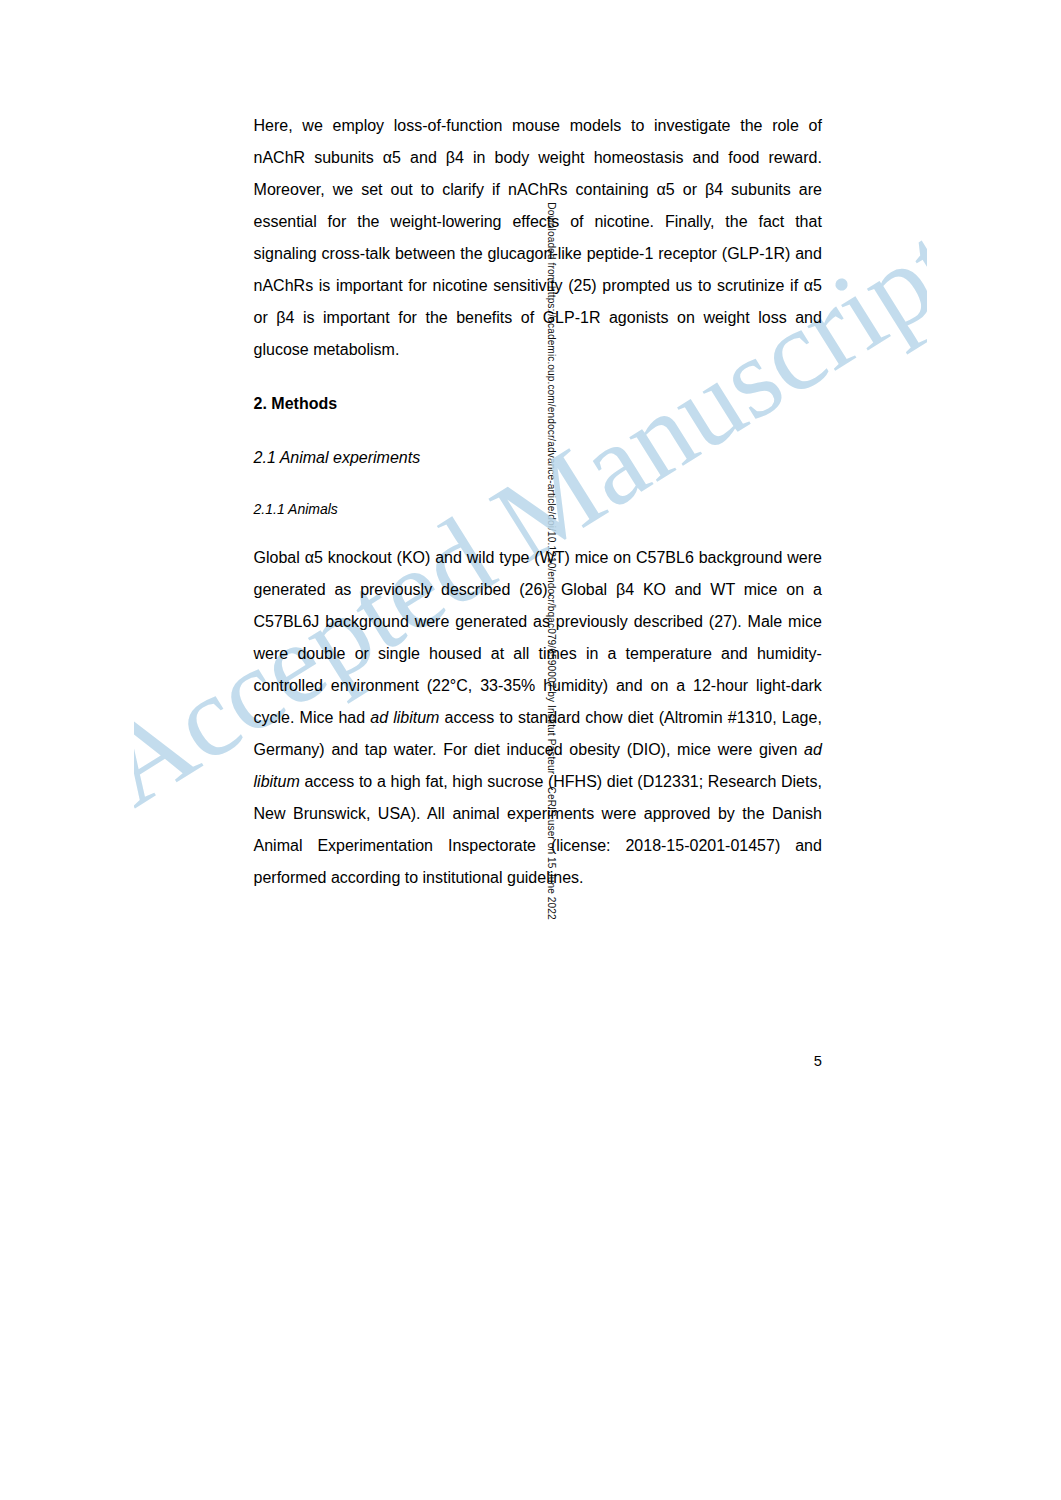Downloaded from https://academic.oup.com/endocr/advance-article/doi/10.1210/endocr/bqac079/6590007 by Institut Pasteur - CeRIS user on 15 June 2022
Accepted Manuscript
Here, we employ loss-of-function mouse models to investigate the role of nAChR subunits α5 and β4 in body weight homeostasis and food reward. Moreover, we set out to clarify if nAChRs containing α5 or β4 subunits are essential for the weight-lowering effects of nicotine. Finally, the fact that signaling cross-talk between the glucagon-like peptide-1 receptor (GLP-1R) and nAChRs is important for nicotine sensitivity (25) prompted us to scrutinize if α5 or β4 is important for the benefits of GLP-1R agonists on weight loss and glucose metabolism.
2. Methods
2.1 Animal experiments
2.1.1 Animals
Global α5 knockout (KO) and wild type (WT) mice on C57BL6 background were generated as previously described (26). Global β4 KO and WT mice on a C57BL6J background were generated as previously described (27). Male mice were double or single housed at all times in a temperature and humidity-controlled environment (22°C, 33-35% humidity) and on a 12-hour light-dark cycle. Mice had ad libitum access to standard chow diet (Altromin #1310, Lage, Germany) and tap water. For diet induced obesity (DIO), mice were given ad libitum access to a high fat, high sucrose (HFHS) diet (D12331; Research Diets, New Brunswick, USA). All animal experiments were approved by the Danish Animal Experimentation Inspectorate (license: 2018-15-0201-01457) and performed according to institutional guidelines.
5